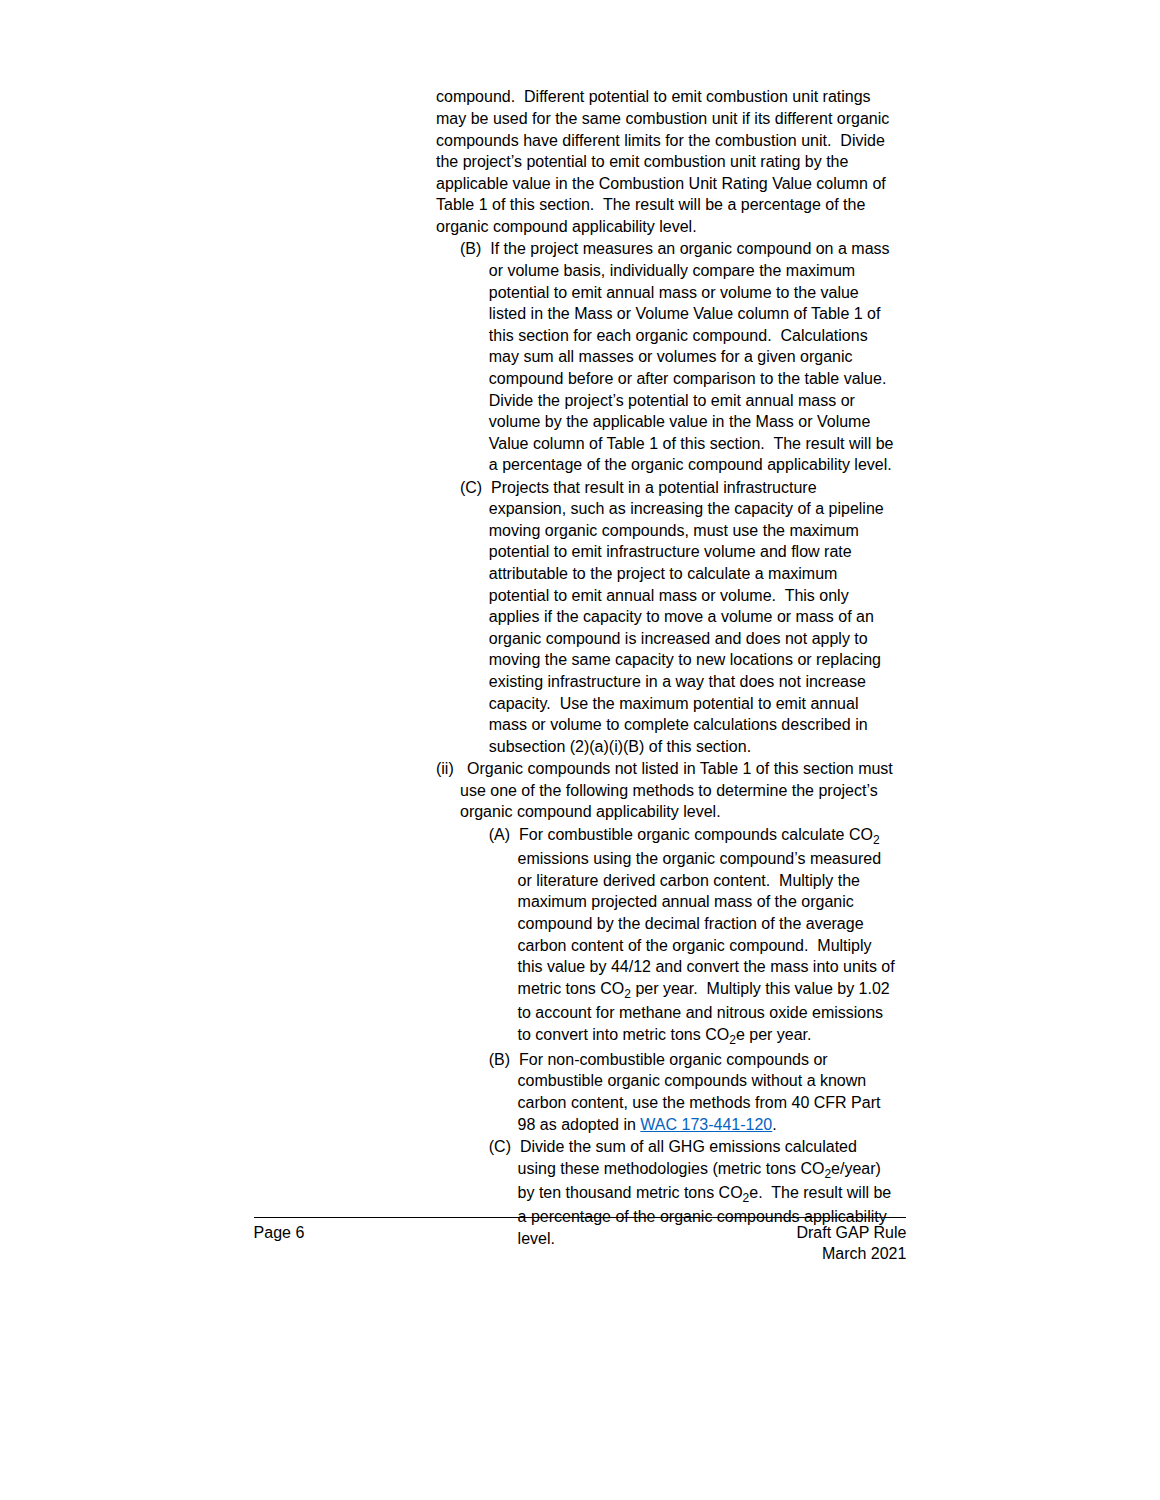compound. Different potential to emit combustion unit ratings may be used for the same combustion unit if its different organic compounds have different limits for the combustion unit. Divide the project’s potential to emit combustion unit rating by the applicable value in the Combustion Unit Rating Value column of Table 1 of this section. The result will be a percentage of the organic compound applicability level.
(B) If the project measures an organic compound on a mass or volume basis, individually compare the maximum potential to emit annual mass or volume to the value listed in the Mass or Volume Value column of Table 1 of this section for each organic compound. Calculations may sum all masses or volumes for a given organic compound before or after comparison to the table value. Divide the project’s potential to emit annual mass or volume by the applicable value in the Mass or Volume Value column of Table 1 of this section. The result will be a percentage of the organic compound applicability level.
(C) Projects that result in a potential infrastructure expansion, such as increasing the capacity of a pipeline moving organic compounds, must use the maximum potential to emit infrastructure volume and flow rate attributable to the project to calculate a maximum potential to emit annual mass or volume. This only applies if the capacity to move a volume or mass of an organic compound is increased and does not apply to moving the same capacity to new locations or replacing existing infrastructure in a way that does not increase capacity. Use the maximum potential to emit annual mass or volume to complete calculations described in subsection (2)(a)(i)(B) of this section.
(ii) Organic compounds not listed in Table 1 of this section must use one of the following methods to determine the project’s organic compound applicability level.
(A) For combustible organic compounds calculate CO2 emissions using the organic compound’s measured or literature derived carbon content. Multiply the maximum projected annual mass of the organic compound by the decimal fraction of the average carbon content of the organic compound. Multiply this value by 44/12 and convert the mass into units of metric tons CO2 per year. Multiply this value by 1.02 to account for methane and nitrous oxide emissions to convert into metric tons CO2e per year.
(B) For non-combustible organic compounds or combustible organic compounds without a known carbon content, use the methods from 40 CFR Part 98 as adopted in WAC 173-441-120.
(C) Divide the sum of all GHG emissions calculated using these methodologies (metric tons CO2e/year) by ten thousand metric tons CO2e. The result will be a percentage of the organic compounds applicability level.
Page 6
Draft GAP Rule March 2021